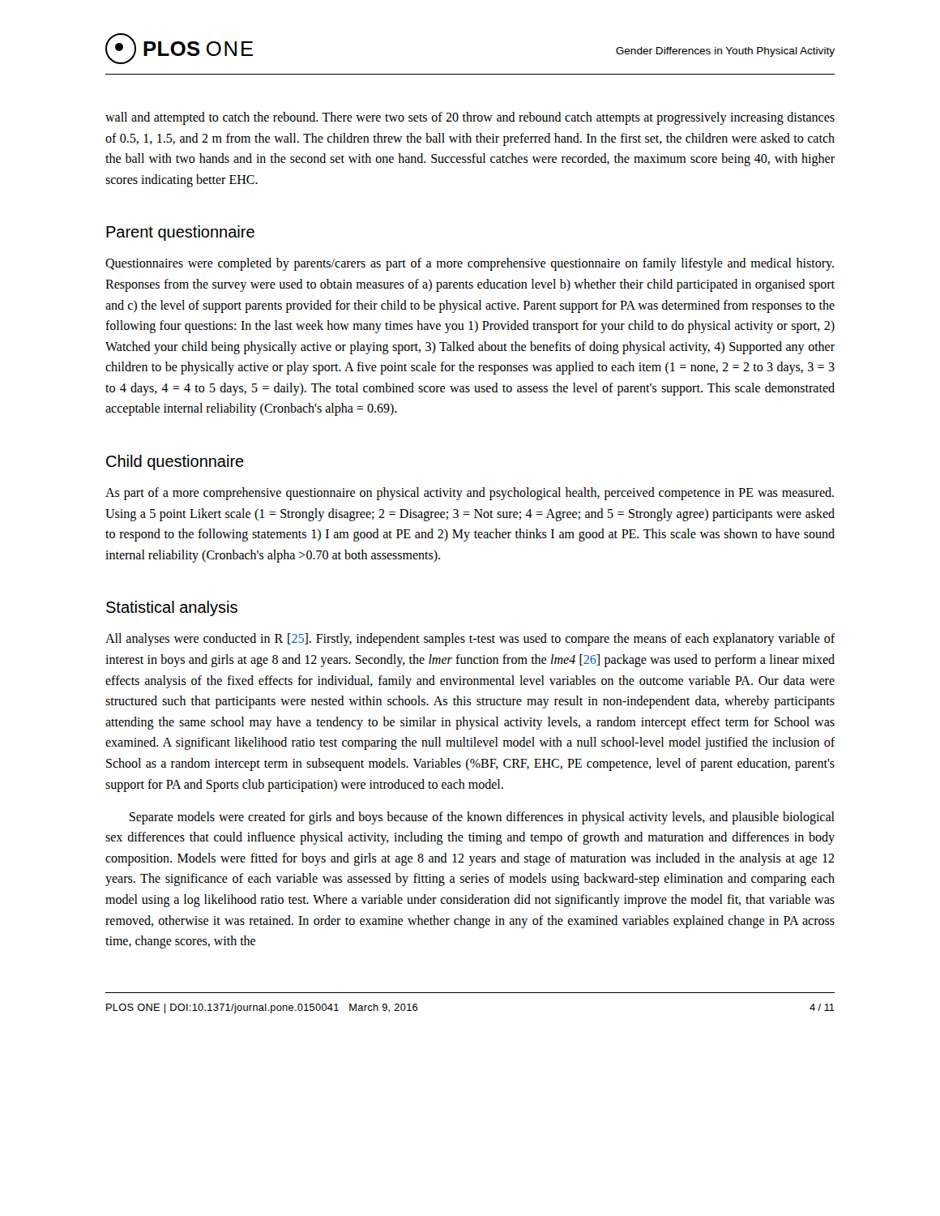PLOS ONE
Gender Differences in Youth Physical Activity
wall and attempted to catch the rebound. There were two sets of 20 throw and rebound catch attempts at progressively increasing distances of 0.5, 1, 1.5, and 2 m from the wall. The children threw the ball with their preferred hand. In the first set, the children were asked to catch the ball with two hands and in the second set with one hand. Successful catches were recorded, the maximum score being 40, with higher scores indicating better EHC.
Parent questionnaire
Questionnaires were completed by parents/carers as part of a more comprehensive questionnaire on family lifestyle and medical history. Responses from the survey were used to obtain measures of a) parents education level b) whether their child participated in organised sport and c) the level of support parents provided for their child to be physical active. Parent support for PA was determined from responses to the following four questions: In the last week how many times have you 1) Provided transport for your child to do physical activity or sport, 2) Watched your child being physically active or playing sport, 3) Talked about the benefits of doing physical activity, 4) Supported any other children to be physically active or play sport. A five point scale for the responses was applied to each item (1 = none, 2 = 2 to 3 days, 3 = 3 to 4 days, 4 = 4 to 5 days, 5 = daily). The total combined score was used to assess the level of parent's support. This scale demonstrated acceptable internal reliability (Cronbach's alpha = 0.69).
Child questionnaire
As part of a more comprehensive questionnaire on physical activity and psychological health, perceived competence in PE was measured. Using a 5 point Likert scale (1 = Strongly disagree; 2 = Disagree; 3 = Not sure; 4 = Agree; and 5 = Strongly agree) participants were asked to respond to the following statements 1) I am good at PE and 2) My teacher thinks I am good at PE. This scale was shown to have sound internal reliability (Cronbach's alpha >0.70 at both assessments).
Statistical analysis
All analyses were conducted in R [25]. Firstly, independent samples t-test was used to compare the means of each explanatory variable of interest in boys and girls at age 8 and 12 years. Secondly, the lmer function from the lme4 [26] package was used to perform a linear mixed effects analysis of the fixed effects for individual, family and environmental level variables on the outcome variable PA. Our data were structured such that participants were nested within schools. As this structure may result in non-independent data, whereby participants attending the same school may have a tendency to be similar in physical activity levels, a random intercept effect term for School was examined. A significant likelihood ratio test comparing the null multilevel model with a null school-level model justified the inclusion of School as a random intercept term in subsequent models. Variables (%BF, CRF, EHC, PE competence, level of parent education, parent's support for PA and Sports club participation) were introduced to each model.
Separate models were created for girls and boys because of the known differences in physical activity levels, and plausible biological sex differences that could influence physical activity, including the timing and tempo of growth and maturation and differences in body composition. Models were fitted for boys and girls at age 8 and 12 years and stage of maturation was included in the analysis at age 12 years. The significance of each variable was assessed by fitting a series of models using backward-step elimination and comparing each model using a log likelihood ratio test. Where a variable under consideration did not significantly improve the model fit, that variable was removed, otherwise it was retained. In order to examine whether change in any of the examined variables explained change in PA across time, change scores, with the
PLOS ONE | DOI:10.1371/journal.pone.0150041 March 9, 2016
4 / 11